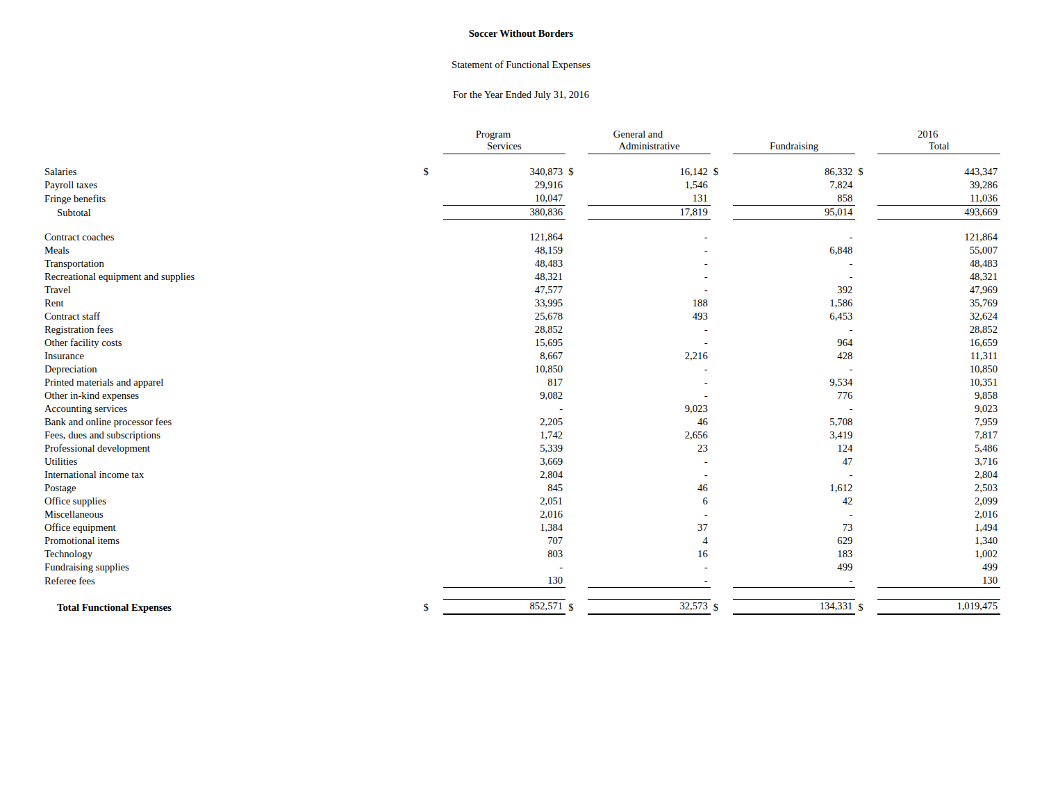Soccer Without Borders
Statement of Functional Expenses
For the Year Ended July 31, 2016
| | Program | General and | | 2016 |
| --- | --- | --- | --- | --- |
| | | Services | | Administrative | | Fundraising | | Total |
| Salaries | $ | 340,873 | $ | 16,142 | $ | 86,332 | $ | 443,347 |
| Payroll taxes | | 29,916 | | 1,546 | | 7,824 | | 39,286 |
| Fringe benefits | | 10,047 | | 131 | | 858 | | 11,036 |
| Subtotal | | 380,836 | | 17,819 | | 95,014 | | 493,669 |
| Contract coaches | | 121,864 | | - | | - | | 121,864 |
| Meals | | 48,159 | | - | | 6,848 | | 55,007 |
| Transportation | | 48,483 | | - | | - | | 48,483 |
| Recreational equipment and supplies | | 48,321 | | - | | - | | 48,321 |
| Travel | | 47,577 | | - | | 392 | | 47,969 |
| Rent | | 33,995 | | 188 | | 1,586 | | 35,769 |
| Contract staff | | 25,678 | | 493 | | 6,453 | | 32,624 |
| Registration fees | | 28,852 | | - | | - | | 28,852 |
| Other facility costs | | 15,695 | | - | | 964 | | 16,659 |
| Insurance | | 8,667 | | 2,216 | | 428 | | 11,311 |
| Depreciation | | 10,850 | | - | | - | | 10,850 |
| Printed materials and apparel | | 817 | | - | | 9,534 | | 10,351 |
| Other in-kind expenses | | 9,082 | | - | | 776 | | 9,858 |
| Accounting services | | - | | 9,023 | | - | | 9,023 |
| Bank and online processor fees | | 2,205 | | 46 | | 5,708 | | 7,959 |
| Fees, dues and subscriptions | | 1,742 | | 2,656 | | 3,419 | | 7,817 |
| Professional development | | 5,339 | | 23 | | 124 | | 5,486 |
| Utilities | | 3,669 | | - | | 47 | | 3,716 |
| International income tax | | 2,804 | | - | | - | | 2,804 |
| Postage | | 845 | | 46 | | 1,612 | | 2,503 |
| Office supplies | | 2,051 | | 6 | | 42 | | 2,099 |
| Miscellaneous | | 2,016 | | - | | - | | 2,016 |
| Office equipment | | 1,384 | | 37 | | 73 | | 1,494 |
| Promotional items | | 707 | | 4 | | 629 | | 1,340 |
| Technology | | 803 | | 16 | | 183 | | 1,002 |
| Fundraising supplies | | - | | - | | 499 | | 499 |
| Referee fees | | 130 | | - | | - | | 130 |
| Total Functional Expenses | $ | 852,571 | $ | 32,573 | $ | 134,331 | $ | 1,019,475 |